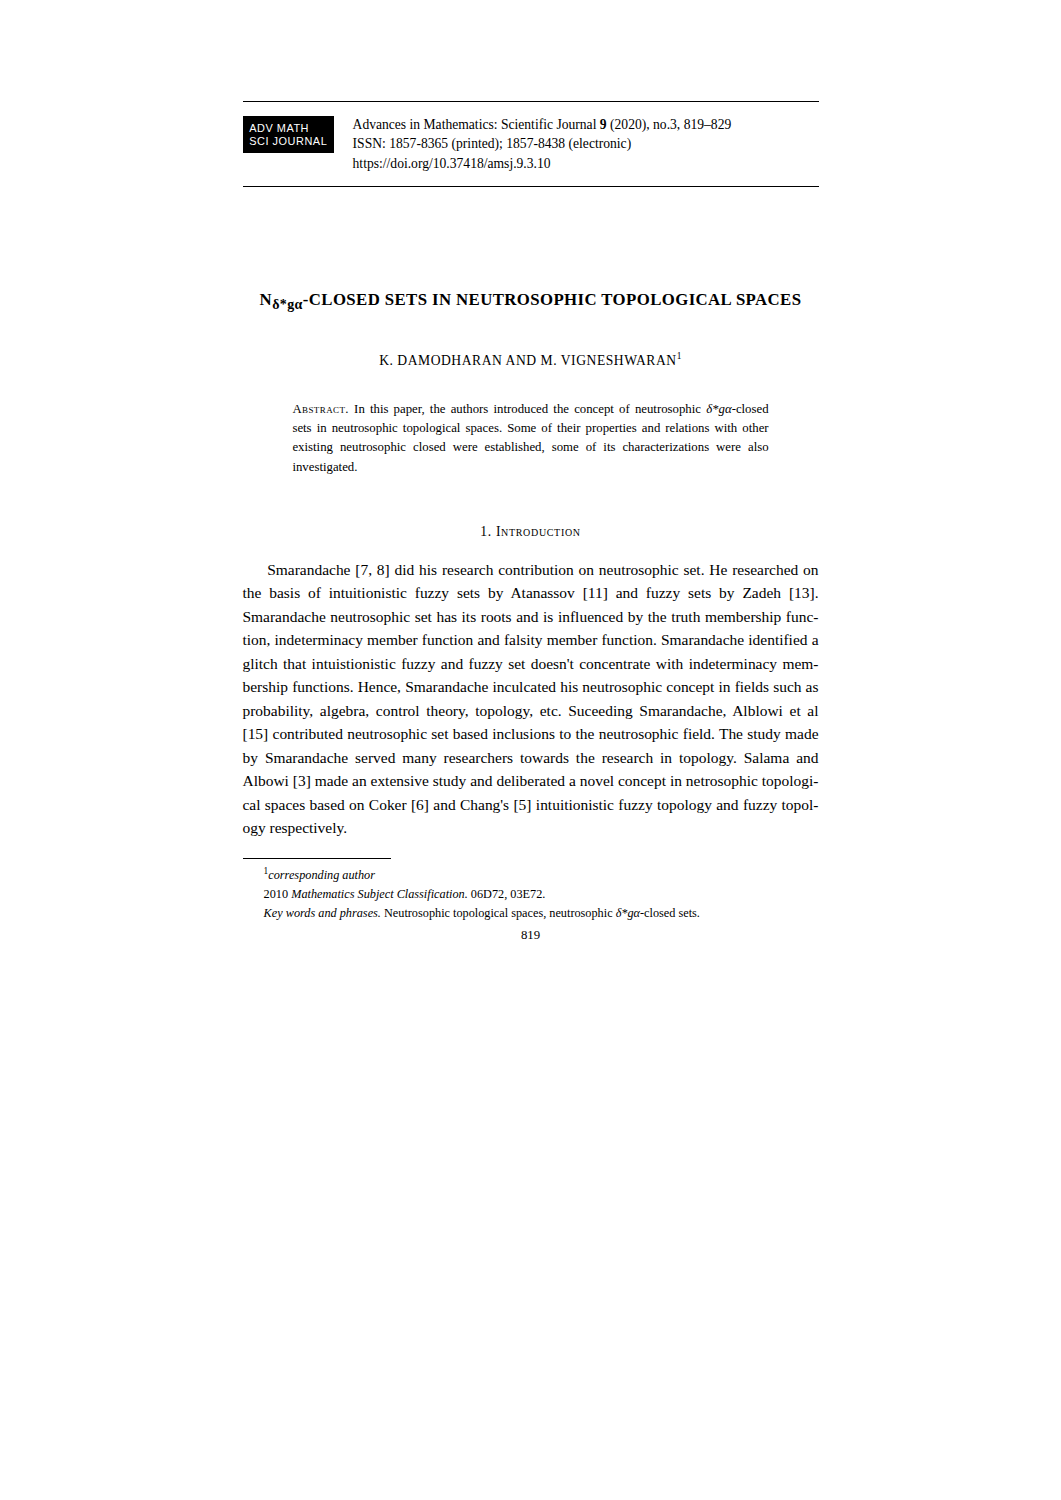ADV MATH
SCI JOURNAL
Advances in Mathematics: Scientific Journal 9 (2020), no.3, 819–829
ISSN: 1857-8365 (printed); 1857-8438 (electronic)
https://doi.org/10.37418/amsj.9.3.10
Nδ*gα-CLOSED SETS IN NEUTROSOPHIC TOPOLOGICAL SPACES
K. DAMODHARAN AND M. VIGNESHWARAN1
Abstract. In this paper, the authors introduced the concept of neutrosophic δ*gα-closed sets in neutrosophic topological spaces. Some of their properties and relations with other existing neutrosophic closed were established, some of its characterizations were also investigated.
1. Introduction
Smarandache [7, 8] did his research contribution on neutrosophic set. He researched on the basis of intuitionistic fuzzy sets by Atanassov [11] and fuzzy sets by Zadeh [13]. Smarandache neutrosophic set has its roots and is influenced by the truth membership function, indeterminacy member function and falsity member function. Smarandache identified a glitch that intuistionistic fuzzy and fuzzy set doesn't concentrate with indeterminacy membership functions. Hence, Smarandache inculcated his neutrosophic concept in fields such as probability, algebra, control theory, topology, etc. Suceeding Smarandache, Alblowi et al [15] contributed neutrosophic set based inclusions to the neutrosophic field. The study made by Smarandache served many researchers towards the research in topology. Salama and Albowi [3] made an extensive study and deliberated a novel concept in netrosophic topological spaces based on Coker [6] and Chang's [5] intuitionistic fuzzy topology and fuzzy topology respectively.
1corresponding author
2010 Mathematics Subject Classification. 06D72, 03E72.
Key words and phrases. Neutrosophic topological spaces, neutrosophic δ*gα-closed sets.
819